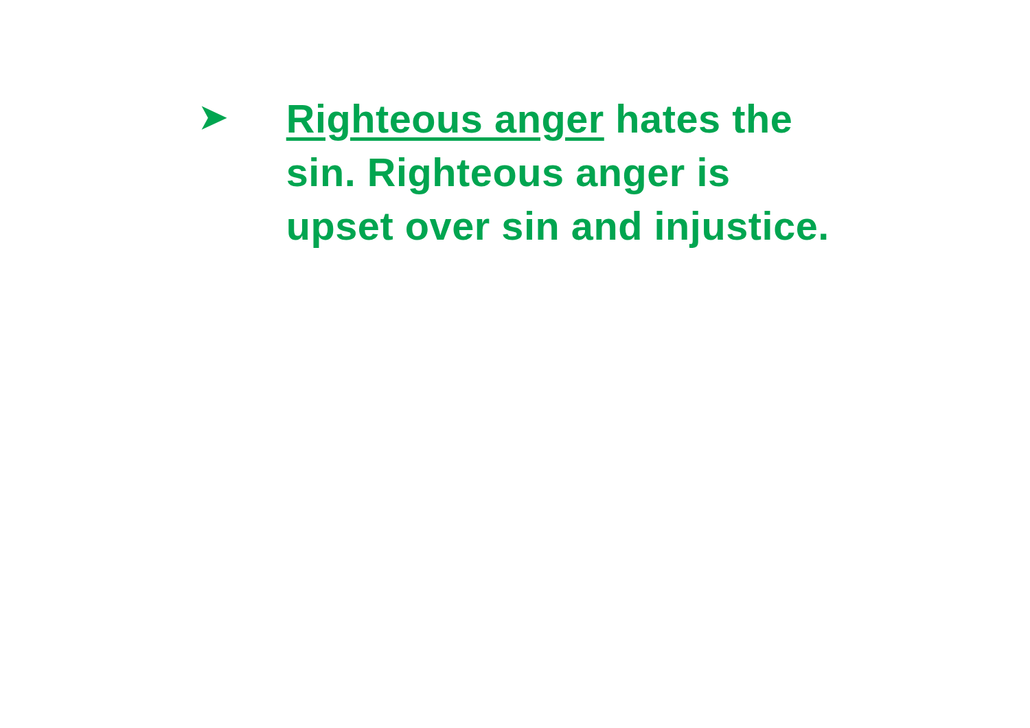Righteous anger hates the sin. Righteous anger is upset over sin and injustice.